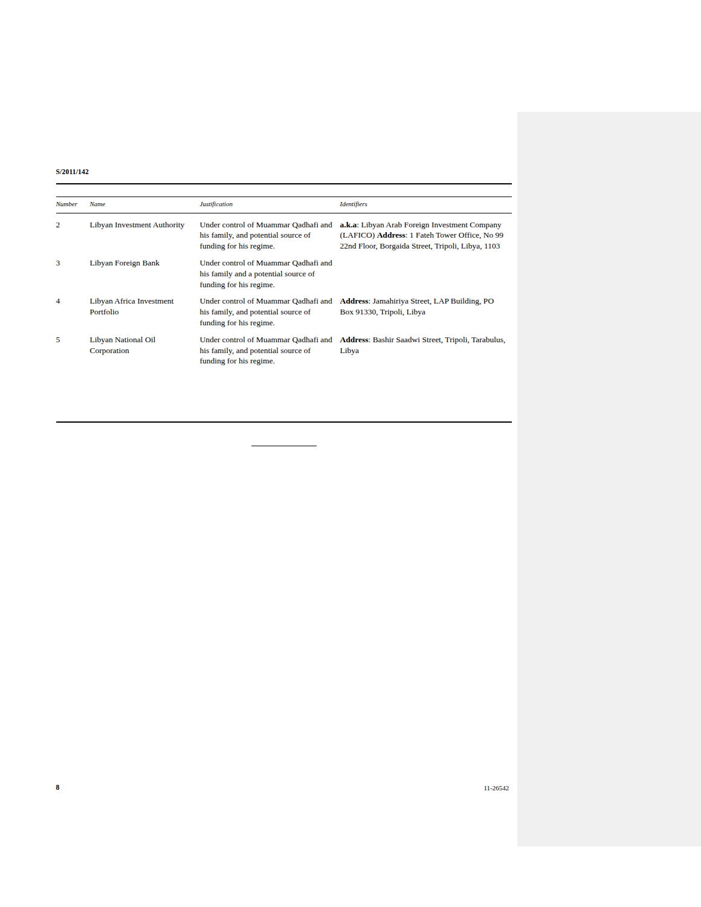S/2011/142
| Number | Name | Justification | Identifiers |
| --- | --- | --- | --- |
| 2 | Libyan Investment Authority | Under control of Muammar Qadhafi and his family, and potential source of funding for his regime. | a.k.a : Libyan Arab Foreign Investment Company (LAFICO) Address : 1 Fateh Tower Office, No 99 22nd Floor, Borgaida Street, Tripoli, Libya, 1103 |
| 3 | Libyan Foreign Bank | Under control of Muammar Qadhafi and his family and a potential source of funding for his regime. | |
| 4 | Libyan Africa Investment Portfolio | Under control of Muammar Qadhafi and his family, and potential source of funding for his regime. | Address : Jamahiriya Street, LAP Building, PO Box 91330, Tripoli, Libya |
| 5 | Libyan National Oil Corporation | Under control of Muammar Qadhafi and his family, and potential source of funding for his regime. | Address : Bashir Saadwi Street, Tripoli, Tarabulus, Libya |
8
11-26542